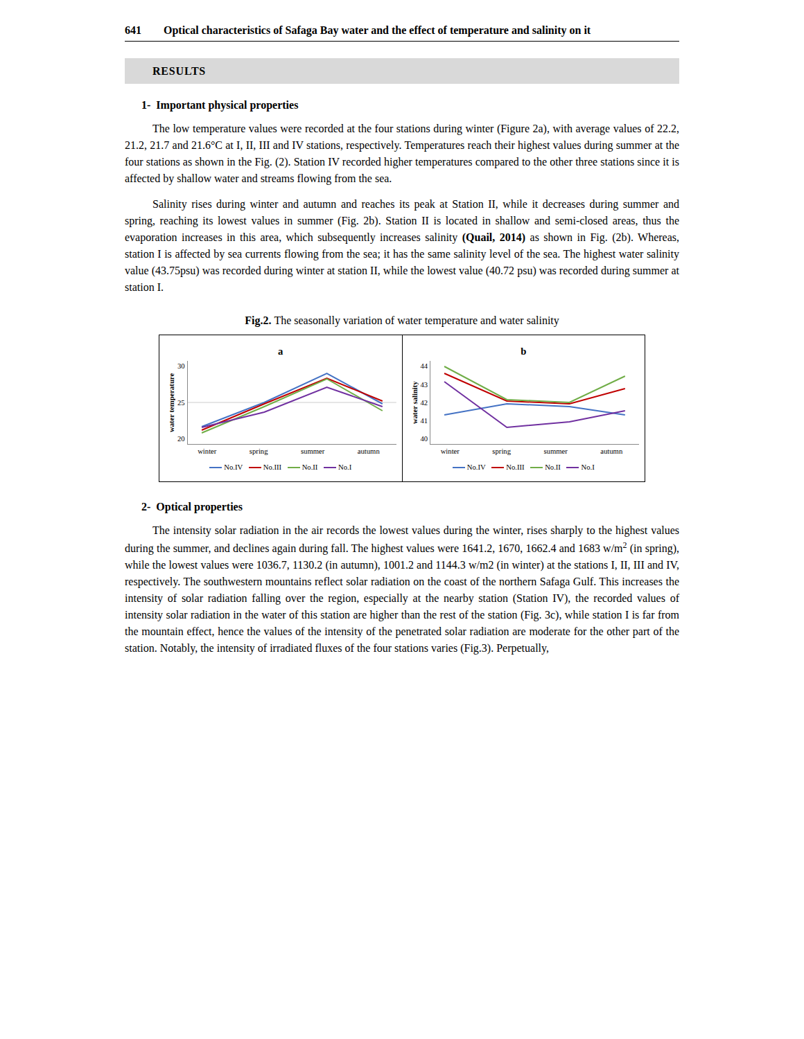641 Optical characteristics of Safaga Bay water and the effect of temperature and salinity on it
RESULTS
1- Important physical properties
The low temperature values were recorded at the four stations during winter (Figure 2a), with average values of 22.2, 21.2, 21.7 and 21.6°C at I, II, III and IV stations, respectively. Temperatures reach their highest values during summer at the four stations as shown in the Fig. (2). Station IV recorded higher temperatures compared to the other three stations since it is affected by shallow water and streams flowing from the sea.
Salinity rises during winter and autumn and reaches its peak at Station II, while it decreases during summer and spring, reaching its lowest values in summer (Fig. 2b). Station II is located in shallow and semi-closed areas, thus the evaporation increases in this area, which subsequently increases salinity (Quail, 2014) as shown in Fig. (2b). Whereas, station I is affected by sea currents flowing from the sea; it has the same salinity level of the sea. The highest water salinity value (43.75psu) was recorded during winter at station II, while the lowest value (40.72 psu) was recorded during summer at station I.
Fig.2. The seasonally variation of water temperature and water salinity
a
water temperature
30 25 20
winter spring summer autumn
No.IV No.III No.II No.I
b
water salinity
44 43 42 41 40
winter spring summer autumn
No.IV No.III No.II No.I
2- Optical properties
The intensity solar radiation in the air records the lowest values during the winter, rises sharply to the highest values during the summer, and declines again during fall. The highest values were 1641.2, 1670, 1662.4 and 1683 w/m2 (in spring), while the lowest values were 1036.7, 1130.2 (in autumn), 1001.2 and 1144.3 w/m2 (in winter) at the stations I, II, III and IV, respectively. The southwestern mountains reflect solar radiation on the coast of the northern Safaga Gulf. This increases the intensity of solar radiation falling over the region, especially at the nearby station (Station IV), the recorded values of intensity solar radiation in the water of this station are higher than the rest of the station (Fig. 3c), while station I is far from the mountain effect, hence the values of the intensity of the penetrated solar radiation are moderate for the other part of the station. Notably, the intensity of irradiated fluxes of the four stations varies (Fig.3). Perpetually,